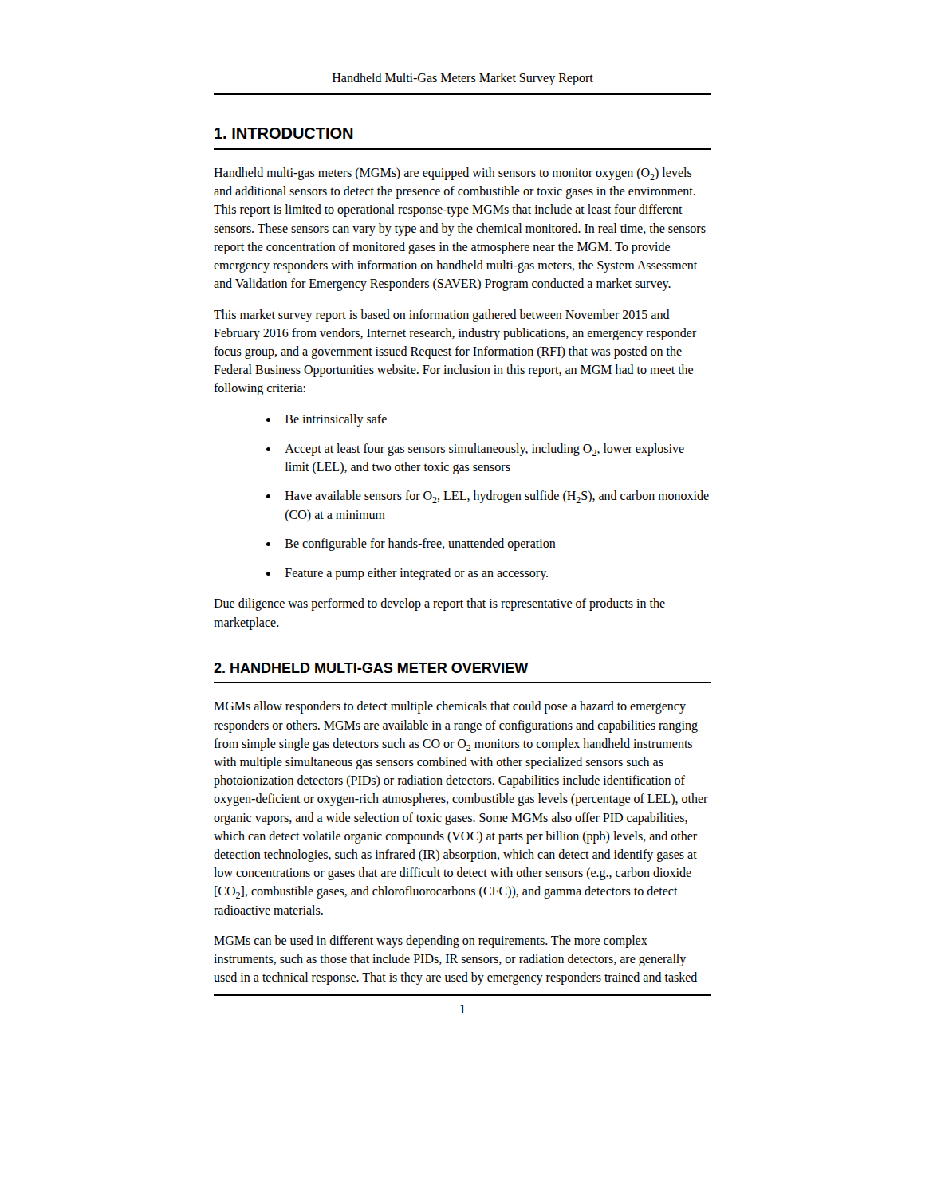Handheld Multi-Gas Meters Market Survey Report
1. INTRODUCTION
Handheld multi-gas meters (MGMs) are equipped with sensors to monitor oxygen (O2) levels and additional sensors to detect the presence of combustible or toxic gases in the environment. This report is limited to operational response-type MGMs that include at least four different sensors. These sensors can vary by type and by the chemical monitored. In real time, the sensors report the concentration of monitored gases in the atmosphere near the MGM. To provide emergency responders with information on handheld multi-gas meters, the System Assessment and Validation for Emergency Responders (SAVER) Program conducted a market survey.
This market survey report is based on information gathered between November 2015 and February 2016 from vendors, Internet research, industry publications, an emergency responder focus group, and a government issued Request for Information (RFI) that was posted on the Federal Business Opportunities website. For inclusion in this report, an MGM had to meet the following criteria:
Be intrinsically safe
Accept at least four gas sensors simultaneously, including O2, lower explosive limit (LEL), and two other toxic gas sensors
Have available sensors for O2, LEL, hydrogen sulfide (H2S), and carbon monoxide (CO) at a minimum
Be configurable for hands-free, unattended operation
Feature a pump either integrated or as an accessory.
Due diligence was performed to develop a report that is representative of products in the marketplace.
2. HANDHELD MULTI-GAS METER OVERVIEW
MGMs allow responders to detect multiple chemicals that could pose a hazard to emergency responders or others. MGMs are available in a range of configurations and capabilities ranging from simple single gas detectors such as CO or O2 monitors to complex handheld instruments with multiple simultaneous gas sensors combined with other specialized sensors such as photoionization detectors (PIDs) or radiation detectors. Capabilities include identification of oxygen-deficient or oxygen-rich atmospheres, combustible gas levels (percentage of LEL), other organic vapors, and a wide selection of toxic gases. Some MGMs also offer PID capabilities, which can detect volatile organic compounds (VOC) at parts per billion (ppb) levels, and other detection technologies, such as infrared (IR) absorption, which can detect and identify gases at low concentrations or gases that are difficult to detect with other sensors (e.g., carbon dioxide [CO2], combustible gases, and chlorofluorocarbons (CFC)), and gamma detectors to detect radioactive materials.
MGMs can be used in different ways depending on requirements. The more complex instruments, such as those that include PIDs, IR sensors, or radiation detectors, are generally used in a technical response. That is they are used by emergency responders trained and tasked
1